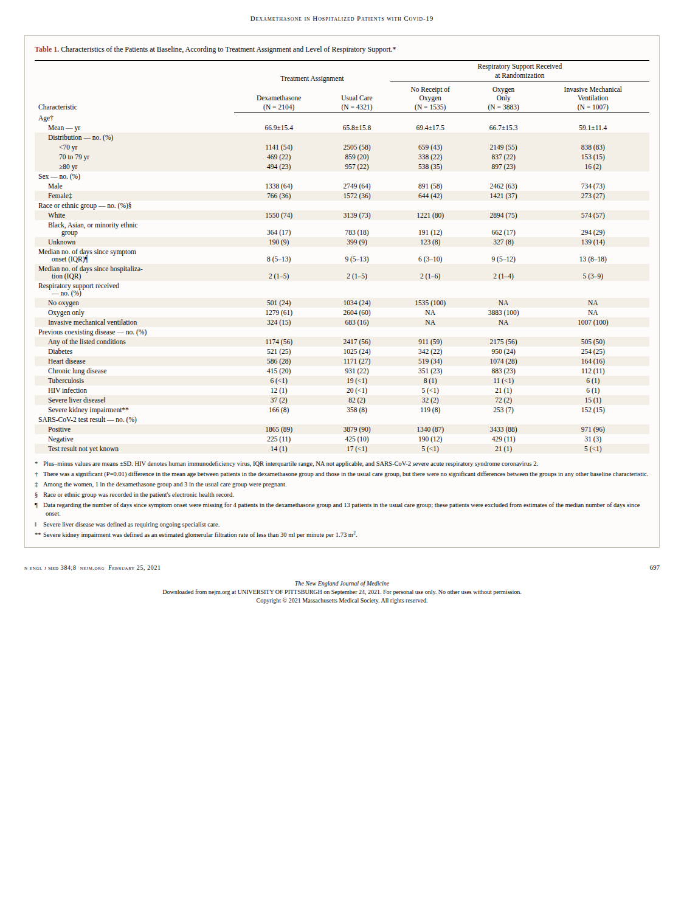Dexamethasone in Hospitalized Patients with Covid-19
Table 1. Characteristics of the Patients at Baseline, According to Treatment Assignment and Level of Respiratory Support.*
| Characteristic | Treatment Assignment | Respiratory Support Received at Randomization |
| --- | --- | --- |
| Dexamethasone (N = 2104) | Usual Care (N = 4321) | No Receipt of Oxygen (N = 1535) | Oxygen Only (N = 3883) | Invasive Mechanical Ventilation (N = 1007) |
| Age† | | | | | |
| Mean — yr | 66.9±15.4 | 65.8±15.8 | 69.4±17.5 | 66.7±15.3 | 59.1±11.4 |
| Distribution — no. (%) | | | | | |
| <70 yr | 1141 (54) | 2505 (58) | 659 (43) | 2149 (55) | 838 (83) |
| 70 to 79 yr | 469 (22) | 859 (20) | 338 (22) | 837 (22) | 153 (15) |
| ≥80 yr | 494 (23) | 957 (22) | 538 (35) | 897 (23) | 16 (2) |
| Sex — no. (%) | | | | | |
| Male | 1338 (64) | 2749 (64) | 891 (58) | 2462 (63) | 734 (73) |
| Female‡ | 766 (36) | 1572 (36) | 644 (42) | 1421 (37) | 273 (27) |
| Race or ethnic group — no. (%)§ | | | | | |
| White | 1550 (74) | 3139 (73) | 1221 (80) | 2894 (75) | 574 (57) |
| Black, Asian, or minority ethnic group | 364 (17) | 783 (18) | 191 (12) | 662 (17) | 294 (29) |
| Unknown | 190 (9) | 399 (9) | 123 (8) | 327 (8) | 139 (14) |
| Median no. of days since symptom onset (IQR)¶ | 8 (5–13) | 9 (5–13) | 6 (3–10) | 9 (5–12) | 13 (8–18) |
| Median no. of days since hospitaliza- tion (IQR) | 2 (1–5) | 2 (1–5) | 2 (1–6) | 2 (1–4) | 5 (3–9) |
| Respiratory support received — no. (%) | | | | | |
| No oxygen | 501 (24) | 1034 (24) | 1535 (100) | NA | NA |
| Oxygen only | 1279 (61) | 2604 (60) | NA | 3883 (100) | NA |
| Invasive mechanical ventilation | 324 (15) | 683 (16) | NA | NA | 1007 (100) |
| Previous coexisting disease — no. (%) | | | | | |
| Any of the listed conditions | 1174 (56) | 2417 (56) | 911 (59) | 2175 (56) | 505 (50) |
| Diabetes | 521 (25) | 1025 (24) | 342 (22) | 950 (24) | 254 (25) |
| Heart disease | 586 (28) | 1171 (27) | 519 (34) | 1074 (28) | 164 (16) |
| Chronic lung disease | 415 (20) | 931 (22) | 351 (23) | 883 (23) | 112 (11) |
| Tuberculosis | 6 (<1) | 19 (<1) | 8 (1) | 11 (<1) | 6 (1) |
| HIV infection | 12 (1) | 20 (<1) | 5 (<1) | 21 (1) | 6 (1) |
| Severe liver disease‖ | 37 (2) | 82 (2) | 32 (2) | 72 (2) | 15 (1) |
| Severe kidney impairment** | 166 (8) | 358 (8) | 119 (8) | 253 (7) | 152 (15) |
| SARS-CoV-2 test result — no. (%) | | | | | |
| Positive | 1865 (89) | 3879 (90) | 1340 (87) | 3433 (88) | 971 (96) |
| Negative | 225 (11) | 425 (10) | 190 (12) | 429 (11) | 31 (3) |
| Test result not yet known | 14 (1) | 17 (<1) | 5 (<1) | 21 (1) | 5 (<1) |
*Plus–minus values are means ±SD. HIV denotes human immunodeficiency virus, IQR interquartile range, NA not applicable, and SARS-CoV-2 severe acute respiratory syndrome coronavirus 2.
†There was a significant (P=0.01) difference in the mean age between patients in the dexamethasone group and those in the usual care group, but there were no significant differences between the groups in any other baseline characteristic.
‡Among the women, 1 in the dexamethasone group and 3 in the usual care group were pregnant.
§Race or ethnic group was recorded in the patient's electronic health record.
¶Data regarding the number of days since symptom onset were missing for 4 patients in the dexamethasone group and 13 patients in the usual care group; these patients were excluded from estimates of the median number of days since onset.
‖Severe liver disease was defined as requiring ongoing specialist care.
**Severe kidney impairment was defined as an estimated glomerular filtration rate of less than 30 ml per minute per 1.73 m2.
n engl j med 384;8 nejm.org February 25, 2021
697
The New England Journal of Medicine
Downloaded from nejm.org at UNIVERSITY OF PITTSBURGH on September 24, 2021. For personal use only. No other uses without permission.
Copyright © 2021 Massachusetts Medical Society. All rights reserved.